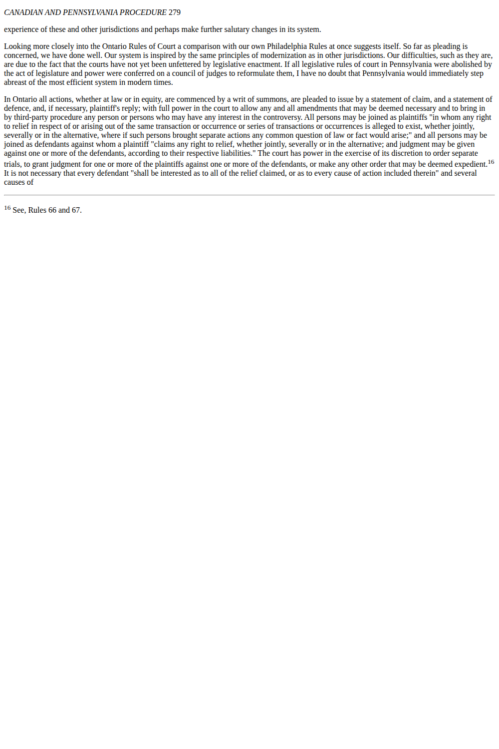CANADIAN AND PENNSYLVANIA PROCEDURE 279
experience of these and other jurisdictions and perhaps make further salutary changes in its system.
Looking more closely into the Ontario Rules of Court a comparison with our own Philadelphia Rules at once suggests itself. So far as pleading is concerned, we have done well. Our system is inspired by the same principles of modernization as in other jurisdictions. Our difficulties, such as they are, are due to the fact that the courts have not yet been unfettered by legislative enactment. If all legislative rules of court in Pennsylvania were abolished by the act of legislature and power were conferred on a council of judges to reformulate them, I have no doubt that Pennsylvania would immediately step abreast of the most efficient system in modern times.
In Ontario all actions, whether at law or in equity, are commenced by a writ of summons, are pleaded to issue by a statement of claim, and a statement of defence, and, if necessary, plaintiff's reply; with full power in the court to allow any and all amendments that may be deemed necessary and to bring in by third-party procedure any person or persons who may have any interest in the controversy. All persons may be joined as plaintiffs "in whom any right to relief in respect of or arising out of the same transaction or occurrence or series of transactions or occurrences is alleged to exist, whether jointly, severally or in the alternative, where if such persons brought separate actions any common question of law or fact would arise;" and all persons may be joined as defendants against whom a plaintiff "claims any right to relief, whether jointly, severally or in the alternative; and judgment may be given against one or more of the defendants, according to their respective liabilities." The court has power in the exercise of its discretion to order separate trials, to grant judgment for one or more of the plaintiffs against one or more of the defendants, or make any other order that may be deemed expedient.16 It is not necessary that every defendant "shall be interested as to all of the relief claimed, or as to every cause of action included therein" and several causes of
16 See, Rules 66 and 67.